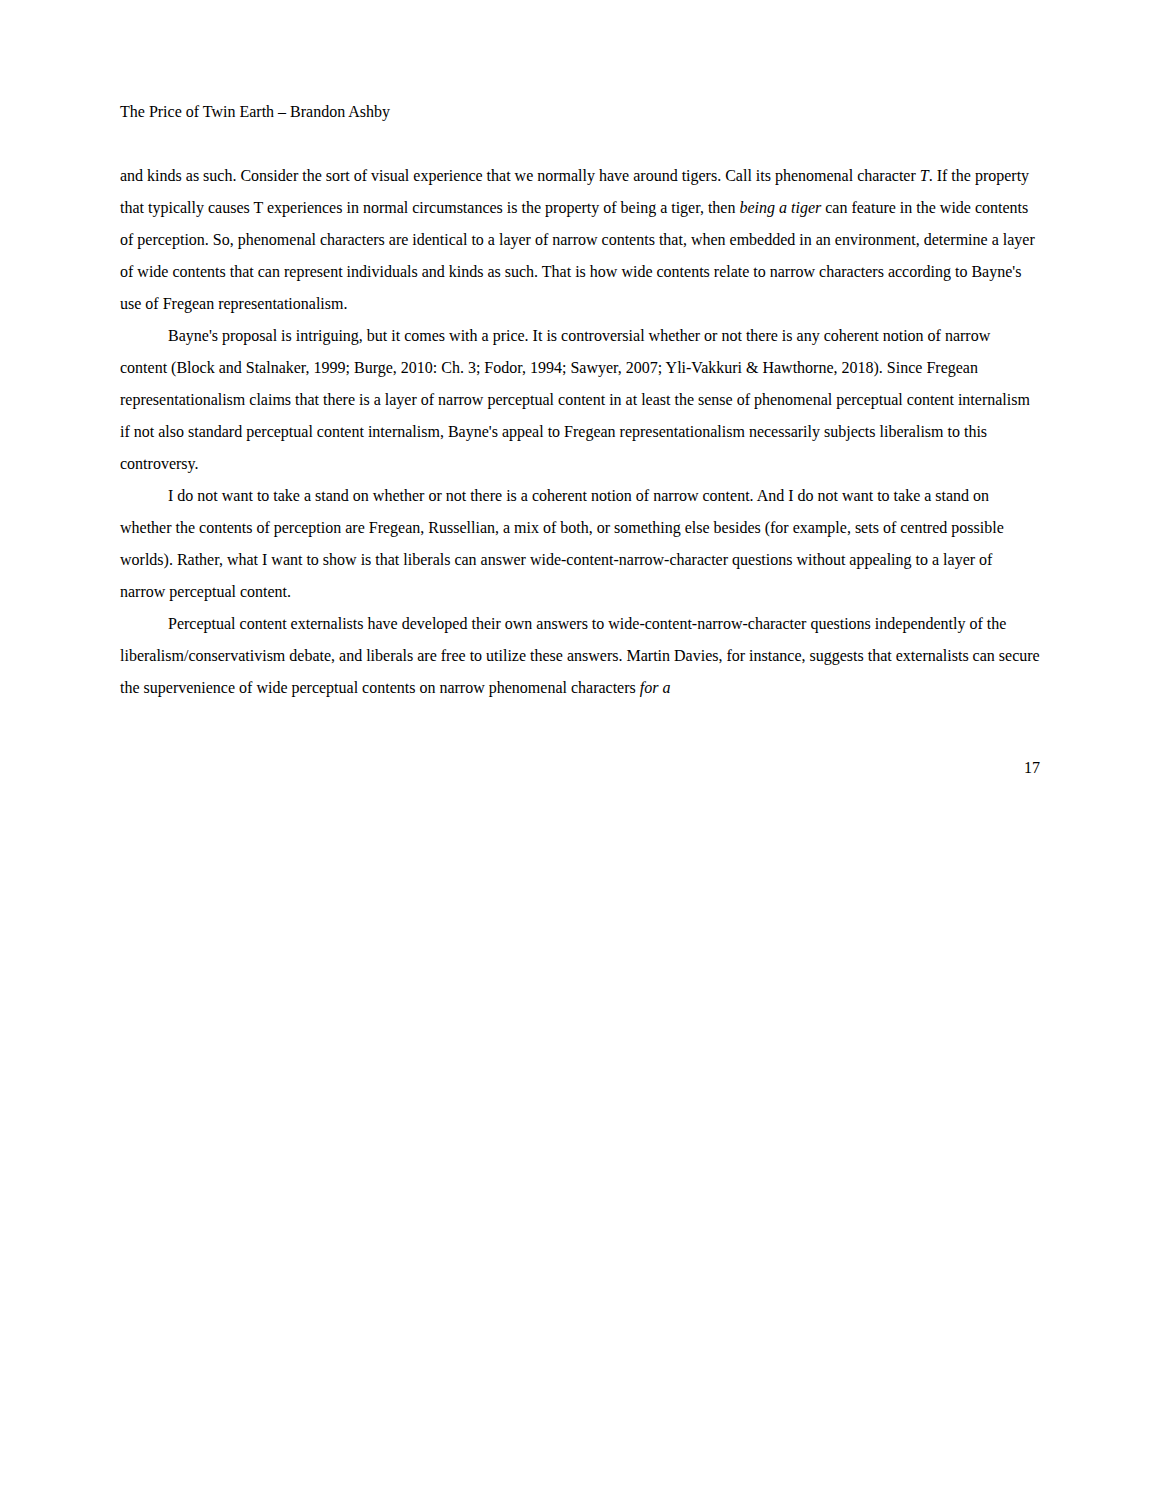The Price of Twin Earth – Brandon Ashby
and kinds as such. Consider the sort of visual experience that we normally have around tigers. Call its phenomenal character T. If the property that typically causes T experiences in normal circumstances is the property of being a tiger, then being a tiger can feature in the wide contents of perception. So, phenomenal characters are identical to a layer of narrow contents that, when embedded in an environment, determine a layer of wide contents that can represent individuals and kinds as such. That is how wide contents relate to narrow characters according to Bayne's use of Fregean representationalism.
Bayne's proposal is intriguing, but it comes with a price. It is controversial whether or not there is any coherent notion of narrow content (Block and Stalnaker, 1999; Burge, 2010: Ch. 3; Fodor, 1994; Sawyer, 2007; Yli-Vakkuri & Hawthorne, 2018). Since Fregean representationalism claims that there is a layer of narrow perceptual content in at least the sense of phenomenal perceptual content internalism if not also standard perceptual content internalism, Bayne's appeal to Fregean representationalism necessarily subjects liberalism to this controversy.
I do not want to take a stand on whether or not there is a coherent notion of narrow content. And I do not want to take a stand on whether the contents of perception are Fregean, Russellian, a mix of both, or something else besides (for example, sets of centred possible worlds). Rather, what I want to show is that liberals can answer wide-content-narrow-character questions without appealing to a layer of narrow perceptual content.
Perceptual content externalists have developed their own answers to wide-content-narrow-character questions independently of the liberalism/conservativism debate, and liberals are free to utilize these answers. Martin Davies, for instance, suggests that externalists can secure the supervenience of wide perceptual contents on narrow phenomenal characters for a
17